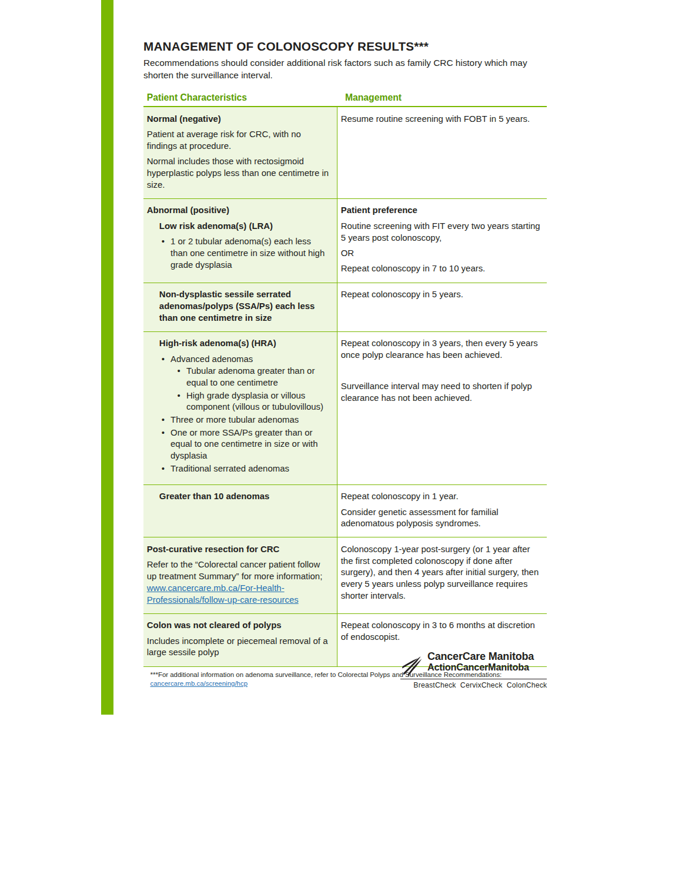MANAGEMENT OF COLONOSCOPY RESULTS***
Recommendations should consider additional risk factors such as family CRC history which may shorten the surveillance interval.
| Patient Characteristics | Management |
| --- | --- |
| Normal (negative) Patient at average risk for CRC, with no findings at procedure. Normal includes those with rectosigmoid hyperplastic polyps less than one centimetre in size. | Resume routine screening with FOBT in 5 years. |
| Abnormal (positive) Low risk adenoma(s) (LRA) 1 or 2 tubular adenoma(s) each less than one centimetre in size without high grade dysplasia | Patient preference Routine screening with FIT every two years starting 5 years post colonoscopy, OR Repeat colonoscopy in 7 to 10 years. |
| Non-dysplastic sessile serrated adenomas/polyps (SSA/Ps) each less than one centimetre in size | Repeat colonoscopy in 5 years. |
| High-risk adenoma(s) (HRA) Advanced adenomas Tubular adenoma greater than or equal to one centimetre High grade dysplasia or villous component (villous or tubulovillous) Three or more tubular adenomas One or more SSA/Ps greater than or equal to one centimetre in size or with dysplasia Traditional serrated adenomas | Repeat colonoscopy in 3 years, then every 5 years once polyp clearance has been achieved. Surveillance interval may need to shorten if polyp clearance has not been achieved. |
| Greater than 10 adenomas | Repeat colonoscopy in 1 year. Consider genetic assessment for familial adenomatous polyposis syndromes. |
| Post-curative resection for CRC Refer to the “Colorectal cancer patient follow up treatment Summary” for more information; www.cancercare.mb.ca/For-Health-Professionals/follow-up-care-resources | Colonoscopy 1-year post-surgery (or 1 year after the first completed colonoscopy if done after surgery), and then 4 years after initial surgery, then every 5 years unless polyp surveillance requires shorter intervals. |
| Colon was not cleared of polyps Includes incomplete or piecemeal removal of a large sessile polyp | Repeat colonoscopy in 3 to 6 months at discretion of endoscopist. |
***For additional information on adenoma surveillance, refer to Colorectal Polyps and Surveillance Recommendations: cancercare.mb.ca/screening/hcp
CancerCare Manitoba
ActionCancerManitoba
BreastCheck CervixCheck ColonCheck